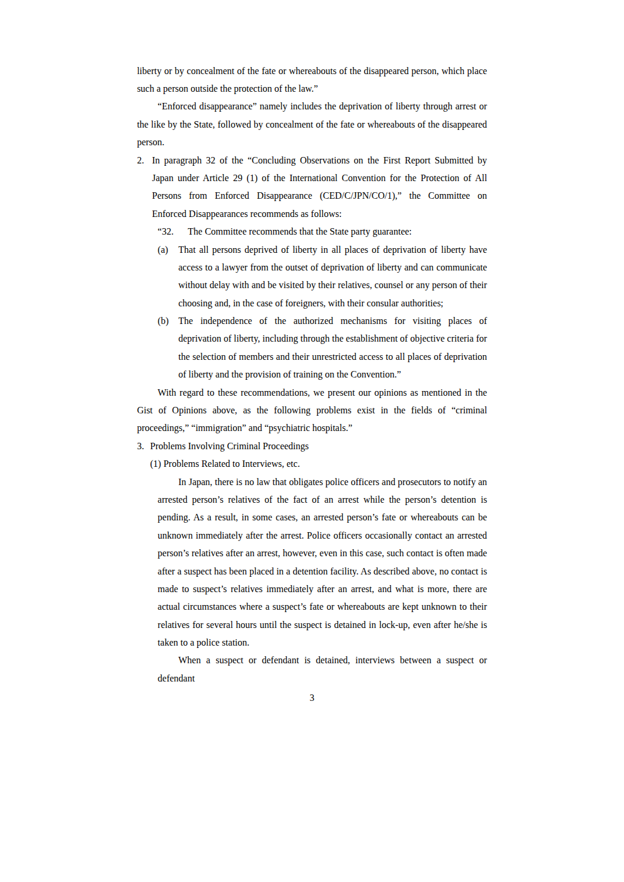liberty or by concealment of the fate or whereabouts of the disappeared person, which place such a person outside the protection of the law.”
“Enforced disappearance” namely includes the deprivation of liberty through arrest or the like by the State, followed by concealment of the fate or whereabouts of the disappeared person.
2.
In paragraph 32 of the “Concluding Observations on the First Report Submitted by Japan under Article 29 (1) of the International Convention for the Protection of All Persons from Enforced Disappearance (CED/C/JPN/CO/1),” the Committee on Enforced Disappearances recommends as follows:
“32.
The Committee recommends that the State party guarantee:
(a)
That all persons deprived of liberty in all places of deprivation of liberty have access to a lawyer from the outset of deprivation of liberty and can communicate without delay with and be visited by their relatives, counsel or any person of their choosing and, in the case of foreigners, with their consular authorities;
(b)
The independence of the authorized mechanisms for visiting places of deprivation of liberty, including through the establishment of objective criteria for the selection of members and their unrestricted access to all places of deprivation of liberty and the provision of training on the Convention.”
With regard to these recommendations, we present our opinions as mentioned in the Gist of Opinions above, as the following problems exist in the fields of “criminal proceedings,” “immigration” and “psychiatric hospitals.”
3.
Problems Involving Criminal Proceedings
(1) Problems Related to Interviews, etc.
In Japan, there is no law that obligates police officers and prosecutors to notify an arrested person’s relatives of the fact of an arrest while the person’s detention is pending. As a result, in some cases, an arrested person’s fate or whereabouts can be unknown immediately after the arrest. Police officers occasionally contact an arrested person’s relatives after an arrest, however, even in this case, such contact is often made after a suspect has been placed in a detention facility. As described above, no contact is made to suspect’s relatives immediately after an arrest, and what is more, there are actual circumstances where a suspect’s fate or whereabouts are kept unknown to their relatives for several hours until the suspect is detained in lock-up, even after he/she is taken to a police station.
When a suspect or defendant is detained, interviews between a suspect or defendant
3